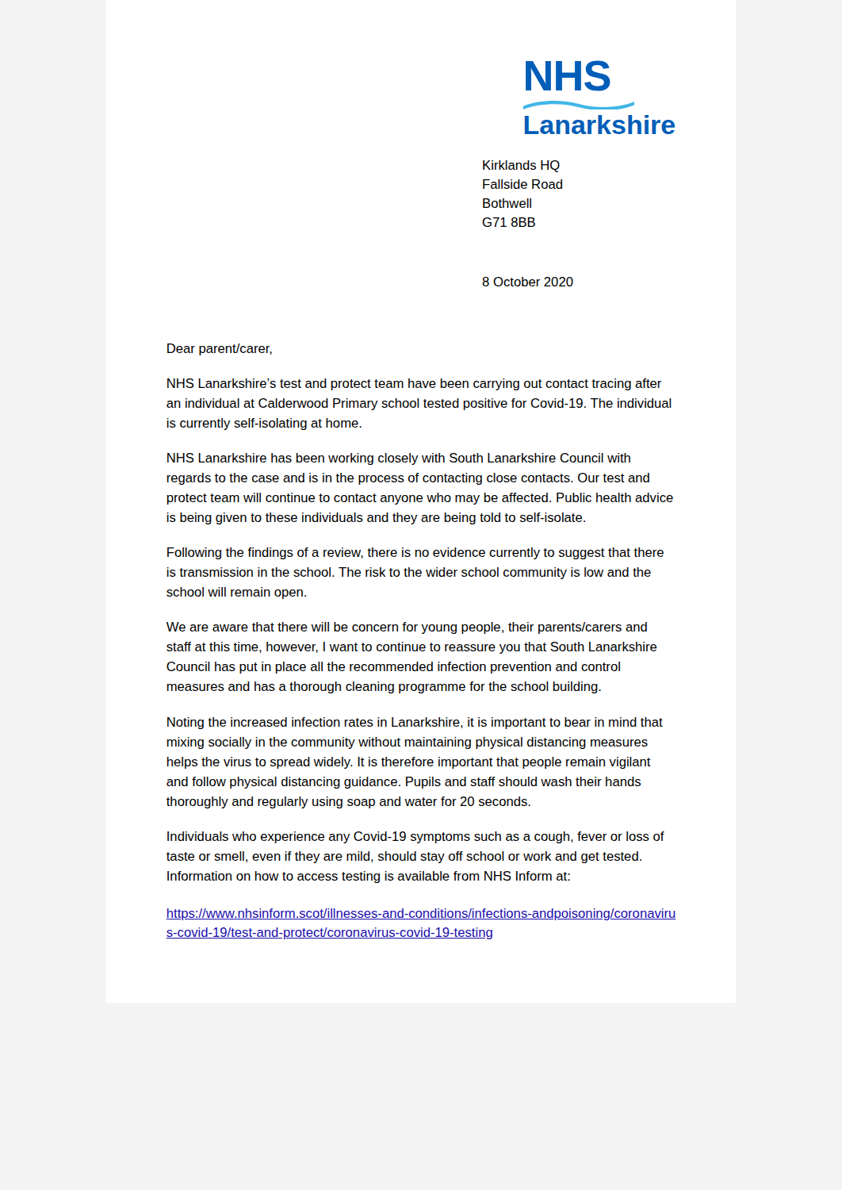NHS
Lanarkshire
Kirklands HQ
Fallside Road
Bothwell
G71 8BB
8 October 2020
Dear parent/carer,
NHS Lanarkshire’s test and protect team have been carrying out contact tracing after an individual at Calderwood Primary school tested positive for Covid-19. The individual is currently self-isolating at home.
NHS Lanarkshire has been working closely with South Lanarkshire Council with regards to the case and is in the process of contacting close contacts. Our test and protect team will continue to contact anyone who may be affected. Public health advice is being given to these individuals and they are being told to self-isolate.
Following the findings of a review, there is no evidence currently to suggest that there is transmission in the school. The risk to the wider school community is low and the school will remain open.
We are aware that there will be concern for young people, their parents/carers and staff at this time, however, I want to continue to reassure you that South Lanarkshire Council has put in place all the recommended infection prevention and control measures and has a thorough cleaning programme for the school building.
Noting the increased infection rates in Lanarkshire, it is important to bear in mind that mixing socially in the community without maintaining physical distancing measures helps the virus to spread widely. It is therefore important that people remain vigilant and follow physical distancing guidance. Pupils and staff should wash their hands thoroughly and regularly using soap and water for 20 seconds.
Individuals who experience any Covid-19 symptoms such as a cough, fever or loss of taste or smell, even if they are mild, should stay off school or work and get tested. Information on how to access testing is available from NHS Inform at:
https://www.nhsinform.scot/illnesses-and-conditions/infections-andpoisoning/coronavirus-covid-19/test-and-protect/coronavirus-covid-19-testing